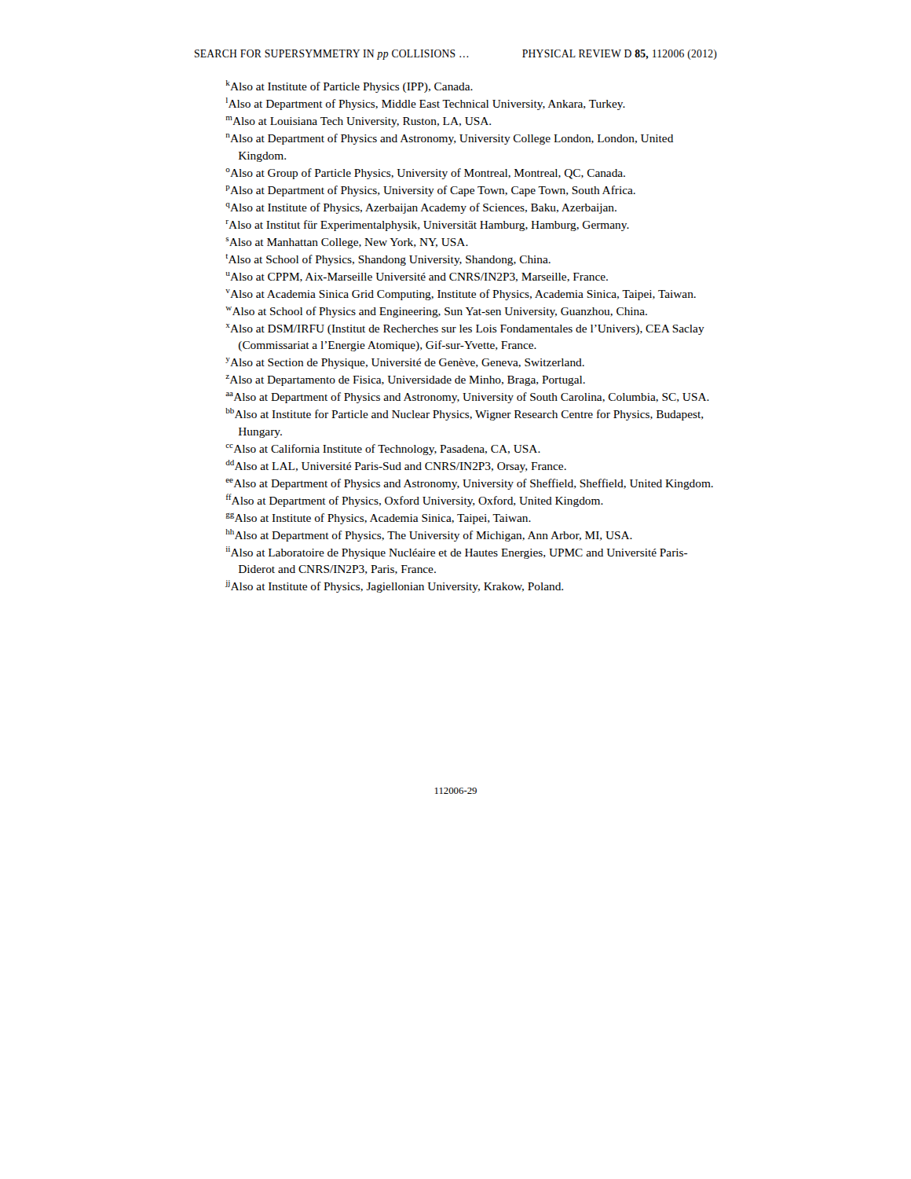Search for supersymmetry in pp collisions …
Physical Review D 85, 112006 (2012)
kAlso at Institute of Particle Physics (IPP), Canada.
lAlso at Department of Physics, Middle East Technical University, Ankara, Turkey.
mAlso at Louisiana Tech University, Ruston, LA, USA.
nAlso at Department of Physics and Astronomy, University College London, London, United Kingdom.
oAlso at Group of Particle Physics, University of Montreal, Montreal, QC, Canada.
pAlso at Department of Physics, University of Cape Town, Cape Town, South Africa.
qAlso at Institute of Physics, Azerbaijan Academy of Sciences, Baku, Azerbaijan.
rAlso at Institut für Experimentalphysik, Universität Hamburg, Hamburg, Germany.
sAlso at Manhattan College, New York, NY, USA.
tAlso at School of Physics, Shandong University, Shandong, China.
uAlso at CPPM, Aix-Marseille Université and CNRS/IN2P3, Marseille, France.
vAlso at Academia Sinica Grid Computing, Institute of Physics, Academia Sinica, Taipei, Taiwan.
wAlso at School of Physics and Engineering, Sun Yat-sen University, Guanzhou, China.
xAlso at DSM/IRFU (Institut de Recherches sur les Lois Fondamentales de l’Univers), CEA Saclay (Commissariat a l’Energie Atomique), Gif-sur-Yvette, France.
yAlso at Section de Physique, Université de Genève, Geneva, Switzerland.
zAlso at Departamento de Fisica, Universidade de Minho, Braga, Portugal.
aaAlso at Department of Physics and Astronomy, University of South Carolina, Columbia, SC, USA.
bbAlso at Institute for Particle and Nuclear Physics, Wigner Research Centre for Physics, Budapest, Hungary.
ccAlso at California Institute of Technology, Pasadena, CA, USA.
ddAlso at LAL, Université Paris-Sud and CNRS/IN2P3, Orsay, France.
eeAlso at Department of Physics and Astronomy, University of Sheffield, Sheffield, United Kingdom.
ffAlso at Department of Physics, Oxford University, Oxford, United Kingdom.
ggAlso at Institute of Physics, Academia Sinica, Taipei, Taiwan.
hhAlso at Department of Physics, The University of Michigan, Ann Arbor, MI, USA.
iiAlso at Laboratoire de Physique Nucléaire et de Hautes Energies, UPMC and Université Paris-Diderot and CNRS/IN2P3, Paris, France.
jjAlso at Institute of Physics, Jagiellonian University, Krakow, Poland.
112006-29